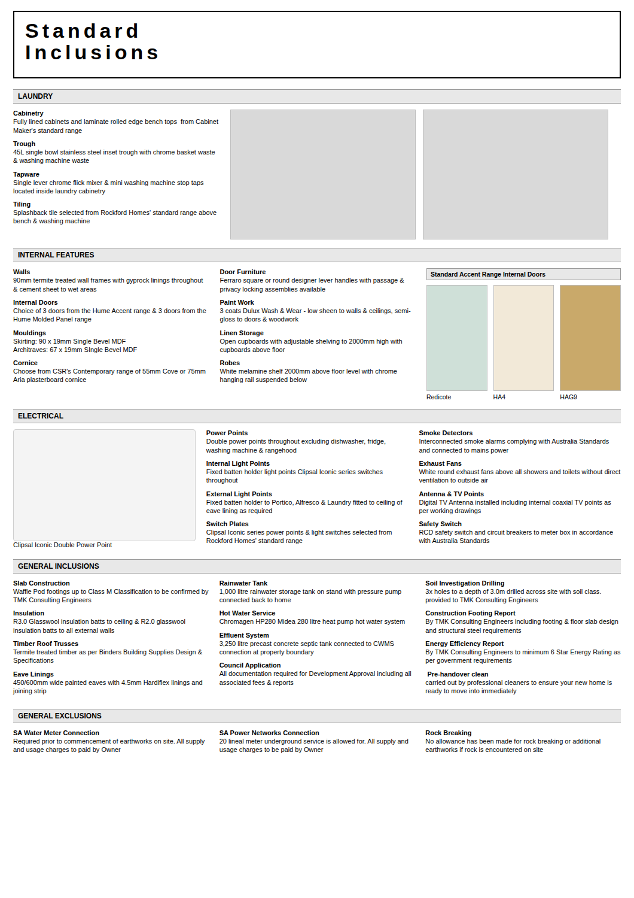Standard Inclusions
LAUNDRY
Cabinetry
Fully lined cabinets and laminate rolled edge bench tops from Cabinet Maker's standard range
Trough
45L single bowl stainless steel inset trough with chrome basket waste & washing machine waste
Tapware
Single lever chrome flick mixer & mini washing machine stop taps located inside laundry cabinetry
Tiling
Splashback tile selected from Rockford Homes' standard range above bench & washing machine
INTERNAL FEATURES
Walls
90mm termite treated wall frames with gyprock linings throughout & cement sheet to wet areas
Internal Doors
Choice of 3 doors from the Hume Accent range & 3 doors from the Hume Molded Panel range
Mouldings
Skirting: 90 x 19mm Single Bevel MDF
Architraves: 67 x 19mm SIngle Bevel MDF
Cornice
Choose from CSR's Contemporary range of 55mm Cove or 75mm Aria plasterboard cornice
Door Furniture
Ferraro square or round designer lever handles with passage & privacy locking assemblies available
Paint Work
3 coats Dulux Wash & Wear - low sheen to walls & ceilings, semi-gloss to doors & woodwork
Linen Storage
Open cupboards with adjustable shelving to 2000mm high with cupboards above floor
Robes
White melamine shelf 2000mm above floor level with chrome hanging rail suspended below
Standard Accent Range Internal Doors
Redicote
HA4
HAG9
ELECTRICAL
Clipsal Iconic Double Power Point
Power Points
Double power points throughout excluding dishwasher, fridge, washing machine & rangehood
Internal Light Points
Fixed batten holder light points Clipsal Iconic series switches throughout
External Light Points
Fixed batten holder to Portico, Alfresco & Laundry fitted to ceiling of eave lining as required
Switch Plates
Clipsal Iconic series power points & light switches selected from Rockford Homes' standard range
Smoke Detectors
Interconnected smoke alarms complying with Australia Standards and connected to mains power
Exhaust Fans
White round exhaust fans above all showers and toilets without direct ventilation to outside air
Antenna & TV Points
Digital TV Antenna installed including internal coaxial TV points as per working drawings
Safety Switch
RCD safety switch and circuit breakers to meter box in accordance with Australia Standards
GENERAL INCLUSIONS
Slab Construction
Waffle Pod footings up to Class M Classification to be confirmed by TMK Consulting Engineers
Insulation
R3.0 Glasswool insulation batts to ceiling & R2.0 glasswool insulation batts to all external walls
Timber Roof Trusses
Termite treated timber as per Binders Building Supplies Design & Specifications
Eave Linings
450/600mm wide painted eaves with 4.5mm Hardiflex linings and joining strip
Rainwater Tank
1,000 litre rainwater storage tank on stand with pressure pump connected back to home
Hot Water Service
Chromagen HP280 Midea 280 litre heat pump hot water system
Effluent System
3,250 litre precast concrete septic tank connected to CWMS connection at property boundary
Council Application
All documentation required for Development Approval including all associated fees & reports
Soil Investigation Drilling
3x holes to a depth of 3.0m drilled across site with soil class. provided to TMK Consulting Engineers
Construction Footing Report
By TMK Consulting Engineers including footing & floor slab design and structural steel requirements
Energy Efficiency Report
By TMK Consulting Engineers to minimum 6 Star Energy Rating as per government requirements
Pre-handover clean
carried out by professional cleaners to ensure your new home is ready to move into immediately
GENERAL EXCLUSIONS
SA Water Meter Connection
Required prior to commencement of earthworks on site. All supply and usage charges to paid by Owner
SA Power Networks Connection
20 lineal meter underground service is allowed for. All supply and usage charges to be paid by Owner
Rock Breaking
No allowance has been made for rock breaking or additional earthworks if rock is encountered on site